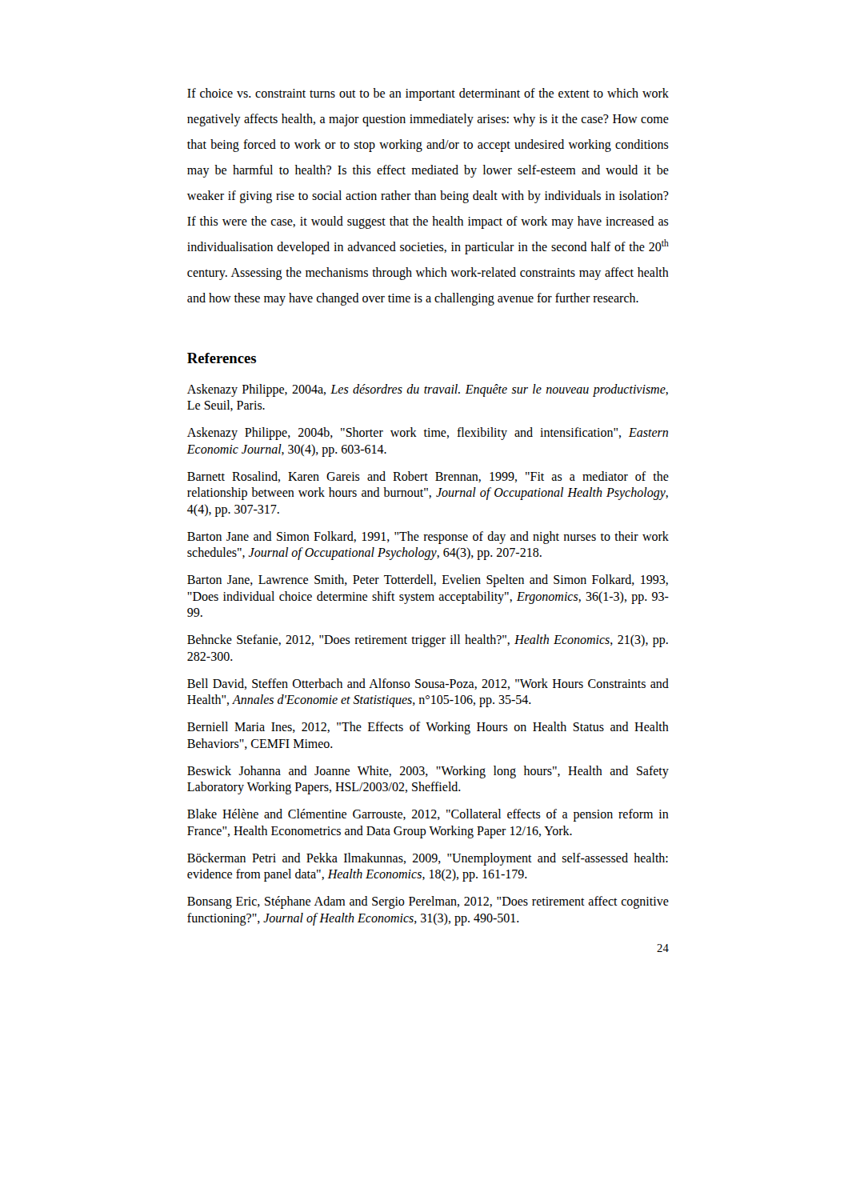If choice vs. constraint turns out to be an important determinant of the extent to which work negatively affects health, a major question immediately arises: why is it the case? How come that being forced to work or to stop working and/or to accept undesired working conditions may be harmful to health? Is this effect mediated by lower self-esteem and would it be weaker if giving rise to social action rather than being dealt with by individuals in isolation? If this were the case, it would suggest that the health impact of work may have increased as individualisation developed in advanced societies, in particular in the second half of the 20th century. Assessing the mechanisms through which work-related constraints may affect health and how these may have changed over time is a challenging avenue for further research.
References
Askenazy Philippe, 2004a, Les désordres du travail. Enquête sur le nouveau productivisme, Le Seuil, Paris.
Askenazy Philippe, 2004b, "Shorter work time, flexibility and intensification", Eastern Economic Journal, 30(4), pp. 603-614.
Barnett Rosalind, Karen Gareis and Robert Brennan, 1999, "Fit as a mediator of the relationship between work hours and burnout", Journal of Occupational Health Psychology, 4(4), pp. 307-317.
Barton Jane and Simon Folkard, 1991, "The response of day and night nurses to their work schedules", Journal of Occupational Psychology, 64(3), pp. 207-218.
Barton Jane, Lawrence Smith, Peter Totterdell, Evelien Spelten and Simon Folkard, 1993, "Does individual choice determine shift system acceptability", Ergonomics, 36(1-3), pp. 93-99.
Behncke Stefanie, 2012, "Does retirement trigger ill health?", Health Economics, 21(3), pp. 282-300.
Bell David, Steffen Otterbach and Alfonso Sousa-Poza, 2012, "Work Hours Constraints and Health", Annales d'Economie et Statistiques, n°105-106, pp. 35-54.
Berniell Maria Ines, 2012, "The Effects of Working Hours on Health Status and Health Behaviors", CEMFI Mimeo.
Beswick Johanna and Joanne White, 2003, "Working long hours", Health and Safety Laboratory Working Papers, HSL/2003/02, Sheffield.
Blake Hélène and Clémentine Garrouste, 2012, "Collateral effects of a pension reform in France", Health Econometrics and Data Group Working Paper 12/16, York.
Böckerman Petri and Pekka Ilmakunnas, 2009, "Unemployment and self-assessed health: evidence from panel data", Health Economics, 18(2), pp. 161-179.
Bonsang Eric, Stéphane Adam and Sergio Perelman, 2012, "Does retirement affect cognitive functioning?", Journal of Health Economics, 31(3), pp. 490-501.
24